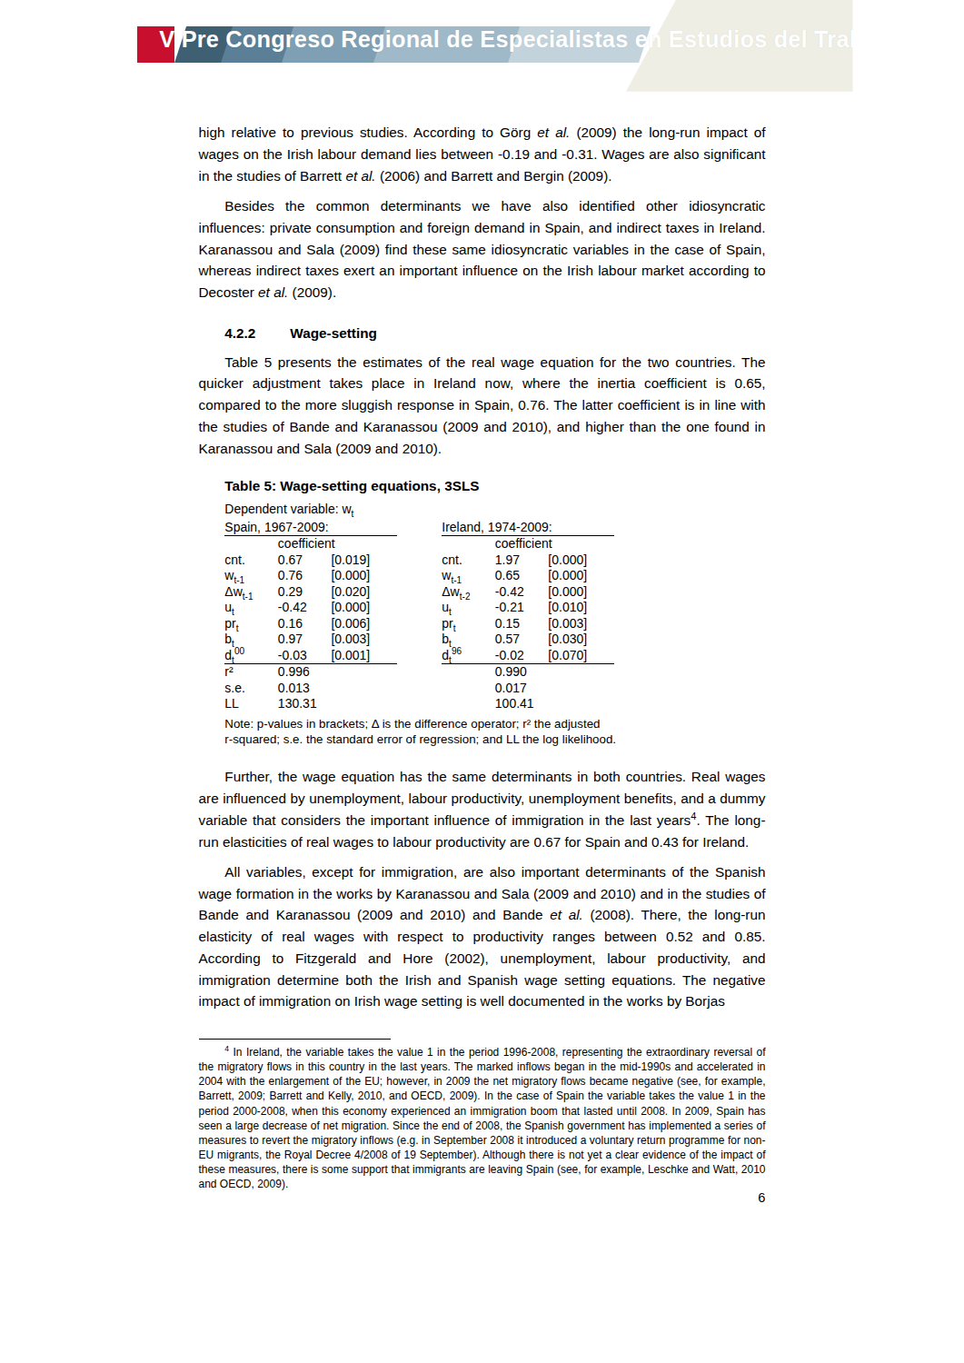V Pre Congreso Regional de Especialistas en Estudios del Trabajo
high relative to previous studies. According to Görg et al. (2009) the long-run impact of wages on the Irish labour demand lies between -0.19 and -0.31. Wages are also significant in the studies of Barrett et al. (2006) and Barrett and Bergin (2009).
Besides the common determinants we have also identified other idiosyncratic influences: private consumption and foreign demand in Spain, and indirect taxes in Ireland. Karanassou and Sala (2009) find these same idiosyncratic variables in the case of Spain, whereas indirect taxes exert an important influence on the Irish labour market according to Decoster et al. (2009).
4.2.2 Wage-setting
Table 5 presents the estimates of the real wage equation for the two countries. The quicker adjustment takes place in Ireland now, where the inertia coefficient is 0.65, compared to the more sluggish response in Spain, 0.76. The latter coefficient is in line with the studies of Bande and Karanassou (2009 and 2010), and higher than the one found in Karanassou and Sala (2009 and 2010).
Table 5: Wage-setting equations, 3SLS
Dependent variable: wt
| Spain, 1967-2009: | | Ireland, 1974-2009: |
| | coefficient | | | coefficient |
| cnt. | 0.67 | [0.019] | | cnt. | 1.97 | [0.000] |
| w t-1 | 0.76 | [0.000] | | w t-1 | 0.65 | [0.000] |
| Δw t-1 | 0.29 | [0.020] | | Δw t-2 | -0.42 | [0.000] |
| u t | -0.42 | [0.000] | | u t | -0.21 | [0.010] |
| pr t | 0.16 | [0.006] | | pr t | 0.15 | [0.003] |
| b t | 0.97 | [0.003] | | b t | 0.57 | [0.030] |
| d t 00 | -0.03 | [0.001] | | d t 96 | -0.02 | [0.070] |
| r² | 0.996 | | | | 0.990 | |
| s.e. | 0.013 | | | | 0.017 | |
| LL | 130.31 | | | | 100.41 | |
Note: p-values in brackets; Δ is the difference operator; r² the adjusted
r-squared; s.e. the standard error of regression; and LL the log likelihood.
Further, the wage equation has the same determinants in both countries. Real wages are influenced by unemployment, labour productivity, unemployment benefits, and a dummy variable that considers the important influence of immigration in the last years4. The long-run elasticities of real wages to labour productivity are 0.67 for Spain and 0.43 for Ireland.
All variables, except for immigration, are also important determinants of the Spanish wage formation in the works by Karanassou and Sala (2009 and 2010) and in the studies of Bande and Karanassou (2009 and 2010) and Bande et al. (2008). There, the long-run elasticity of real wages with respect to productivity ranges between 0.52 and 0.85. According to Fitzgerald and Hore (2002), unemployment, labour productivity, and immigration determine both the Irish and Spanish wage setting equations. The negative impact of immigration on Irish wage setting is well documented in the works by Borjas
4 In Ireland, the variable takes the value 1 in the period 1996-2008, representing the extraordinary reversal of the migratory flows in this country in the last years. The marked inflows began in the mid-1990s and accelerated in 2004 with the enlargement of the EU; however, in 2009 the net migratory flows became negative (see, for example, Barrett, 2009; Barrett and Kelly, 2010, and OECD, 2009). In the case of Spain the variable takes the value 1 in the period 2000-2008, when this economy experienced an immigration boom that lasted until 2008. In 2009, Spain has seen a large decrease of net migration. Since the end of 2008, the Spanish government has implemented a series of measures to revert the migratory inflows (e.g. in September 2008 it introduced a voluntary return programme for non-EU migrants, the Royal Decree 4/2008 of 19 September). Although there is not yet a clear evidence of the impact of these measures, there is some support that immigrants are leaving Spain (see, for example, Leschke and Watt, 2010 and OECD, 2009).
6